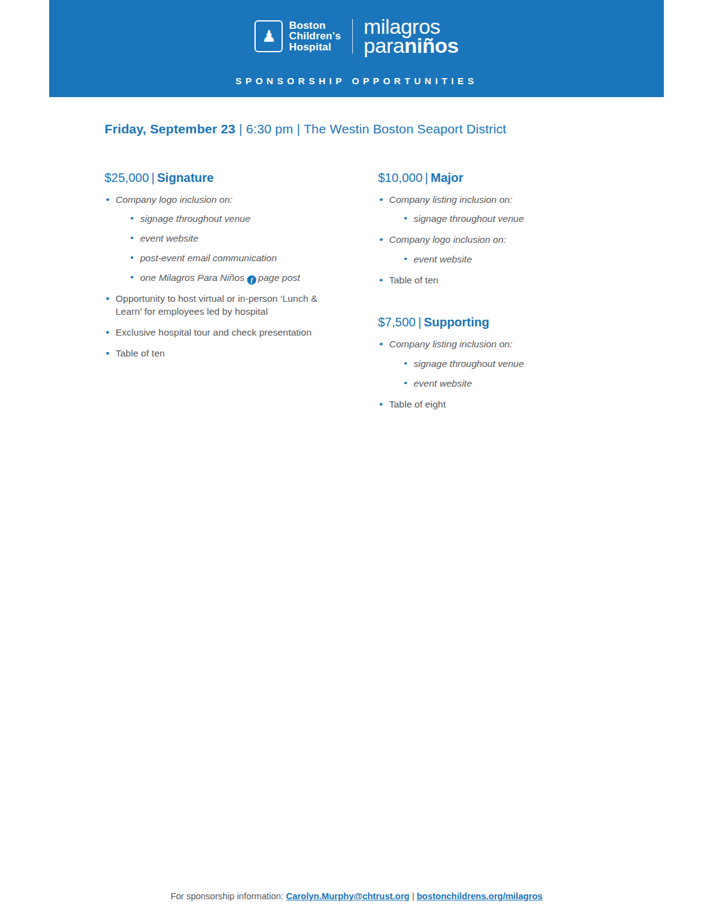♟
Boston Children's Hospital
milagros paraniños
Sponsorship Opportunities
Friday, September 23 | 6:30 pm | The Westin Boston Seaport District
$25,000|Signature
Company logo inclusion on:
signage throughout venue
event website
post-event email communication
one Milagros Para Niños fpage post
Opportunity to host virtual or in-person ‘Lunch & Learn’ for employees led by hospital
Exclusive hospital tour and check presentation
Table of ten
$10,000|Major
Company listing inclusion on:
signage throughout venue
Company logo inclusion on:
event website
Table of ten
$7,500|Supporting
Company listing inclusion on:
signage throughout venue
event website
Table of eight
For sponsorship information: Carolyn.Murphy@chtrust.org|bostonchildrens.org/milagros